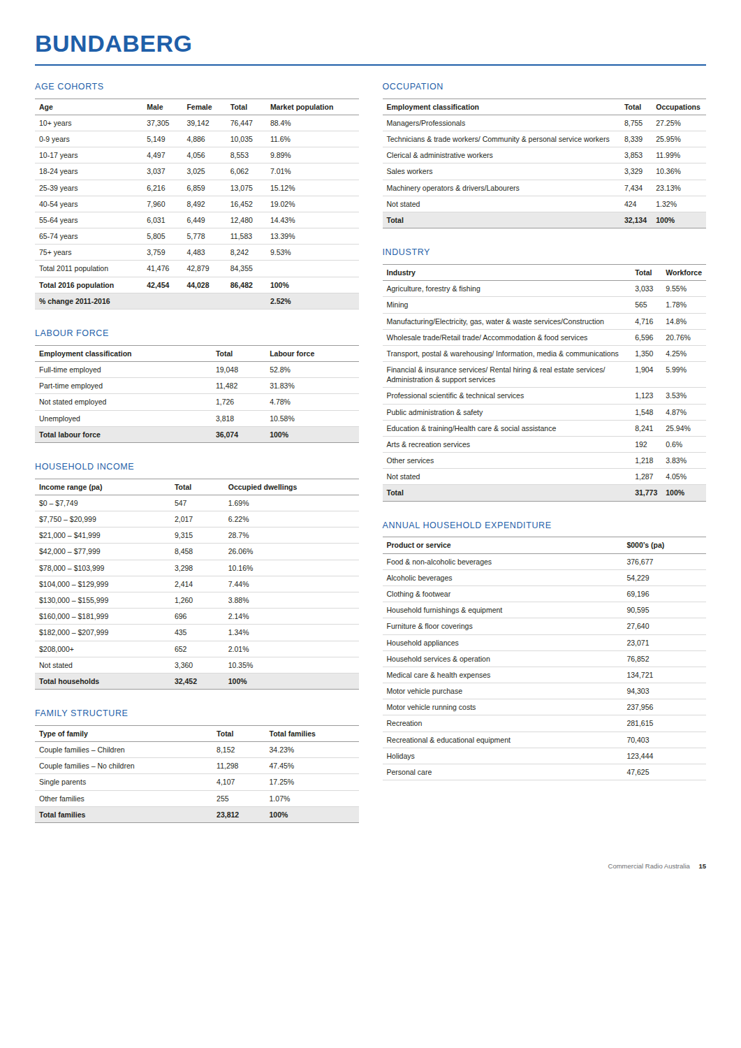BUNDABERG
Age cohorts
| Age | Male | Female | Total | Market population |
| --- | --- | --- | --- | --- |
| 10+ years | 37,305 | 39,142 | 76,447 | 88.4% |
| 0-9 years | 5,149 | 4,886 | 10,035 | 11.6% |
| 10-17 years | 4,497 | 4,056 | 8,553 | 9.89% |
| 18-24 years | 3,037 | 3,025 | 6,062 | 7.01% |
| 25-39 years | 6,216 | 6,859 | 13,075 | 15.12% |
| 40-54 years | 7,960 | 8,492 | 16,452 | 19.02% |
| 55-64 years | 6,031 | 6,449 | 12,480 | 14.43% |
| 65-74 years | 5,805 | 5,778 | 11,583 | 13.39% |
| 75+ years | 3,759 | 4,483 | 8,242 | 9.53% |
| Total 2011 population | 41,476 | 42,879 | 84,355 | |
| Total 2016 population | 42,454 | 44,028 | 86,482 | 100% |
| % change 2011-2016 | | | | 2.52% |
Labour force
| Employment classification | Total | Labour force |
| --- | --- | --- |
| Full-time employed | 19,048 | 52.8% |
| Part-time employed | 11,482 | 31.83% |
| Not stated employed | 1,726 | 4.78% |
| Unemployed | 3,818 | 10.58% |
| Total labour force | 36,074 | 100% |
Household income
| Income range (pa) | Total | Occupied dwellings |
| --- | --- | --- |
| $0 – $7,749 | 547 | 1.69% |
| $7,750 – $20,999 | 2,017 | 6.22% |
| $21,000 – $41,999 | 9,315 | 28.7% |
| $42,000 – $77,999 | 8,458 | 26.06% |
| $78,000 – $103,999 | 3,298 | 10.16% |
| $104,000 – $129,999 | 2,414 | 7.44% |
| $130,000 – $155,999 | 1,260 | 3.88% |
| $160,000 – $181,999 | 696 | 2.14% |
| $182,000 – $207,999 | 435 | 1.34% |
| $208,000+ | 652 | 2.01% |
| Not stated | 3,360 | 10.35% |
| Total households | 32,452 | 100% |
Family structure
| Type of family | Total | Total families |
| --- | --- | --- |
| Couple families – Children | 8,152 | 34.23% |
| Couple families – No children | 11,298 | 47.45% |
| Single parents | 4,107 | 17.25% |
| Other families | 255 | 1.07% |
| Total families | 23,812 | 100% |
Occupation
| Employment classification | Total | Occupations |
| --- | --- | --- |
| Managers/Professionals | 8,755 | 27.25% |
| Technicians & trade workers/ Community & personal service workers | 8,339 | 25.95% |
| Clerical & administrative workers | 3,853 | 11.99% |
| Sales workers | 3,329 | 10.36% |
| Machinery operators & drivers/Labourers | 7,434 | 23.13% |
| Not stated | 424 | 1.32% |
| Total | 32,134 | 100% |
Industry
| Industry | Total | Workforce |
| --- | --- | --- |
| Agriculture, forestry & fishing | 3,033 | 9.55% |
| Mining | 565 | 1.78% |
| Manufacturing/Electricity, gas, water & waste services/Construction | 4,716 | 14.8% |
| Wholesale trade/Retail trade/ Accommodation & food services | 6,596 | 20.76% |
| Transport, postal & warehousing/ Information, media & communications | 1,350 | 4.25% |
| Financial & insurance services/ Rental hiring & real estate services/ Administration & support services | 1,904 | 5.99% |
| Professional scientific & technical services | 1,123 | 3.53% |
| Public administration & safety | 1,548 | 4.87% |
| Education & training/Health care & social assistance | 8,241 | 25.94% |
| Arts & recreation services | 192 | 0.6% |
| Other services | 1,218 | 3.83% |
| Not stated | 1,287 | 4.05% |
| Total | 31,773 | 100% |
Annual household expenditure
| Product or service | $000’s (pa) |
| --- | --- |
| Food & non-alcoholic beverages | 376,677 |
| Alcoholic beverages | 54,229 |
| Clothing & footwear | 69,196 |
| Household furnishings & equipment | 90,595 |
| Furniture & floor coverings | 27,640 |
| Household appliances | 23,071 |
| Household services & operation | 76,852 |
| Medical care & health expenses | 134,721 |
| Motor vehicle purchase | 94,303 |
| Motor vehicle running costs | 237,956 |
| Recreation | 281,615 |
| Recreational & educational equipment | 70,403 |
| Holidays | 123,444 |
| Personal care | 47,625 |
Commercial Radio Australia 15